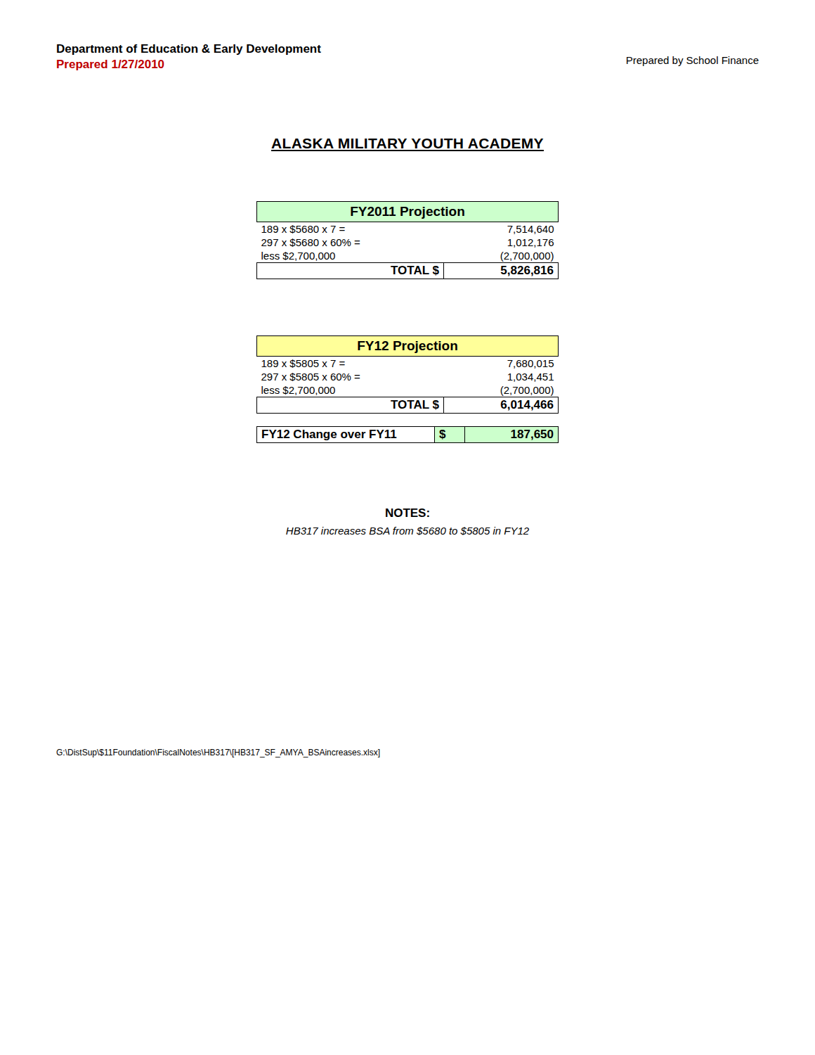Department of Education & Early Development
Prepared 1/27/2010
Prepared by School Finance
ALASKA MILITARY YOUTH ACADEMY
FY2011 Projection
| 189 x $5680 x 7 = | 7,514,640 |
| 297 x $5680 x 60% = | 1,012,176 |
| less $2,700,000 | (2,700,000) |
| TOTAL $ | 5,826,816 |
FY12 Projection
| 189 x $5805 x 7 = | 7,680,015 |
| 297 x $5805 x 60% = | 1,034,451 |
| less $2,700,000 | (2,700,000) |
| TOTAL $ | 6,014,466 |
| FY12 Change over FY11 | $ | 187,650 |
NOTES:
HB317 increases BSA from $5680 to $5805 in FY12
G:\DistSup\$11Foundation\FiscalNotes\HB317\[HB317_SF_AMYA_BSAincreases.xlsx]